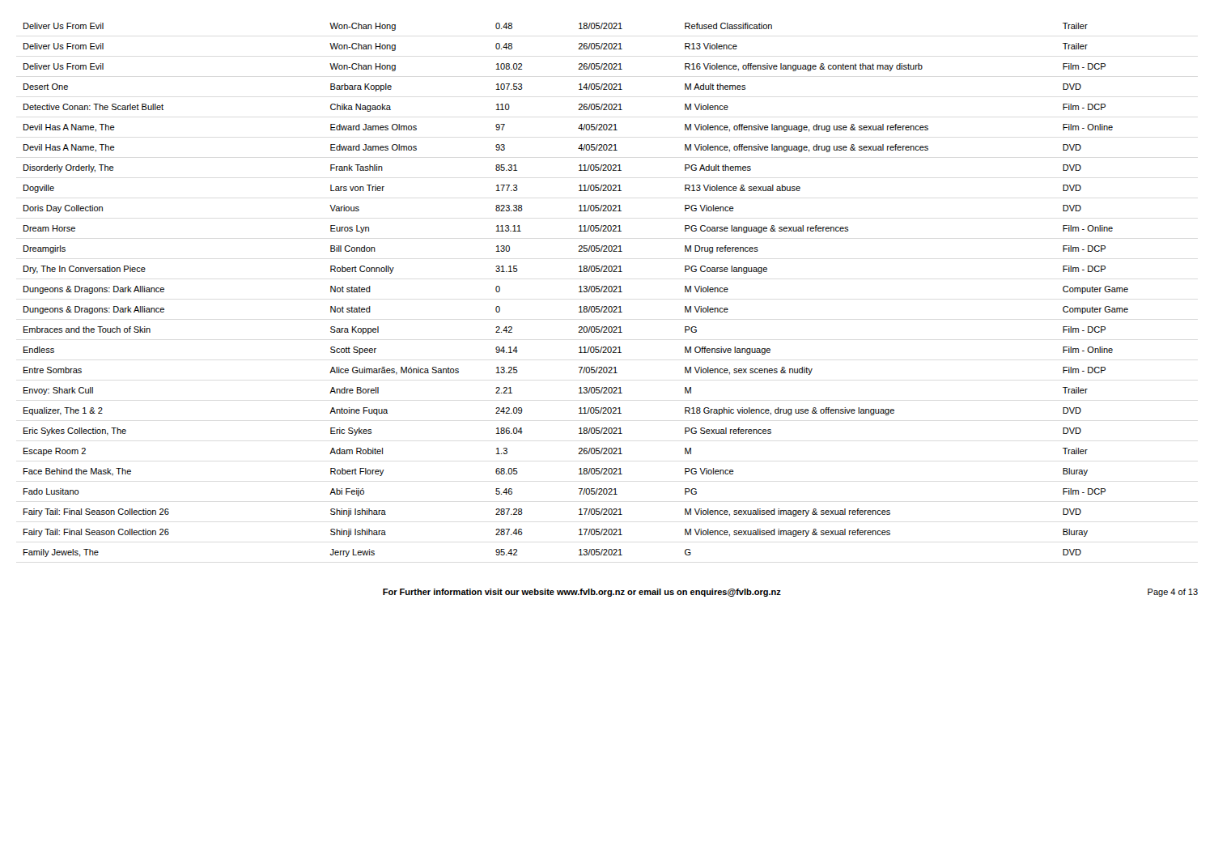| Deliver Us From Evil | Won-Chan Hong | 0.48 | 18/05/2021 | Refused Classification | Trailer |
| Deliver Us From Evil | Won-Chan Hong | 0.48 | 26/05/2021 | R13 Violence | Trailer |
| Deliver Us From Evil | Won-Chan Hong | 108.02 | 26/05/2021 | R16 Violence, offensive language & content that may disturb | Film - DCP |
| Desert One | Barbara Kopple | 107.53 | 14/05/2021 | M Adult themes | DVD |
| Detective Conan: The Scarlet Bullet | Chika Nagaoka | 110 | 26/05/2021 | M Violence | Film - DCP |
| Devil Has A Name, The | Edward James Olmos | 97 | 4/05/2021 | M Violence, offensive language, drug use & sexual references | Film - Online |
| Devil Has A Name, The | Edward James Olmos | 93 | 4/05/2021 | M Violence, offensive language, drug use & sexual references | DVD |
| Disorderly Orderly, The | Frank Tashlin | 85.31 | 11/05/2021 | PG Adult themes | DVD |
| Dogville | Lars von Trier | 177.3 | 11/05/2021 | R13 Violence & sexual abuse | DVD |
| Doris Day Collection | Various | 823.38 | 11/05/2021 | PG Violence | DVD |
| Dream Horse | Euros Lyn | 113.11 | 11/05/2021 | PG Coarse language & sexual references | Film - Online |
| Dreamgirls | Bill Condon | 130 | 25/05/2021 | M Drug references | Film - DCP |
| Dry, The In Conversation Piece | Robert Connolly | 31.15 | 18/05/2021 | PG Coarse language | Film - DCP |
| Dungeons & Dragons: Dark Alliance | Not stated | 0 | 13/05/2021 | M Violence | Computer Game |
| Dungeons & Dragons: Dark Alliance | Not stated | 0 | 18/05/2021 | M Violence | Computer Game |
| Embraces and the Touch of Skin | Sara Koppel | 2.42 | 20/05/2021 | PG | Film - DCP |
| Endless | Scott Speer | 94.14 | 11/05/2021 | M Offensive language | Film - Online |
| Entre Sombras | Alice Guimarães, Mónica Santos | 13.25 | 7/05/2021 | M Violence, sex scenes & nudity | Film - DCP |
| Envoy: Shark Cull | Andre Borell | 2.21 | 13/05/2021 | M | Trailer |
| Equalizer, The 1 & 2 | Antoine Fuqua | 242.09 | 11/05/2021 | R18 Graphic violence, drug use & offensive language | DVD |
| Eric Sykes Collection, The | Eric Sykes | 186.04 | 18/05/2021 | PG Sexual references | DVD |
| Escape Room 2 | Adam Robitel | 1.3 | 26/05/2021 | M | Trailer |
| Face Behind the Mask, The | Robert Florey | 68.05 | 18/05/2021 | PG Violence | Bluray |
| Fado Lusitano | Abi Feijó | 5.46 | 7/05/2021 | PG | Film - DCP |
| Fairy Tail: Final Season Collection 26 | Shinji Ishihara | 287.28 | 17/05/2021 | M Violence, sexualised imagery & sexual references | DVD |
| Fairy Tail: Final Season Collection 26 | Shinji Ishihara | 287.46 | 17/05/2021 | M Violence, sexualised imagery & sexual references | Bluray |
| Family Jewels, The | Jerry Lewis | 95.42 | 13/05/2021 | G | DVD |
For Further information visit our website www.fvlb.org.nz or email us on enquires@fvlb.org.nz Page 4 of 13